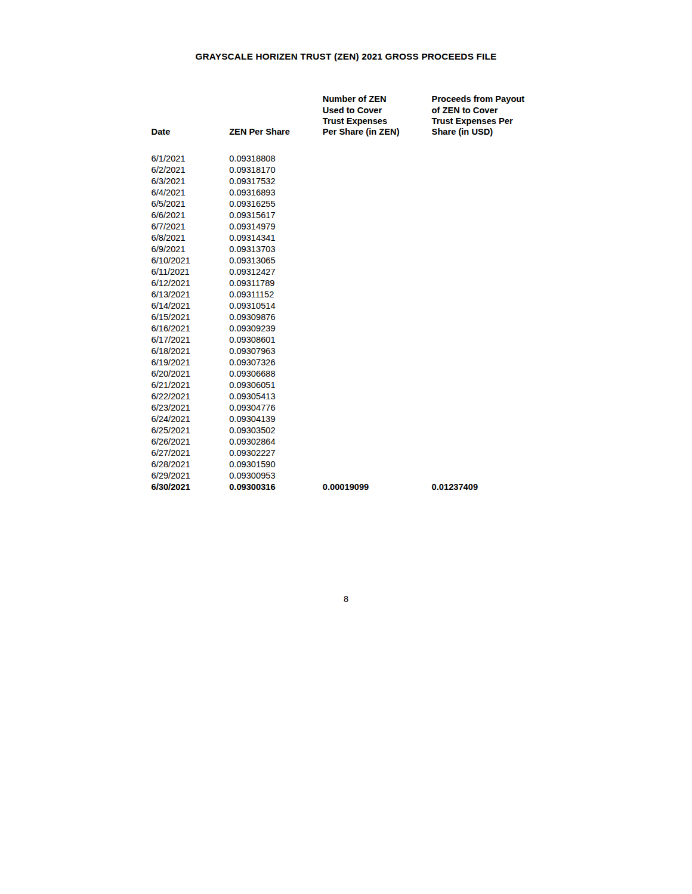GRAYSCALE HORIZEN TRUST (ZEN) 2021 GROSS PROCEEDS FILE
| Date | ZEN Per Share | Number of ZEN Used to Cover Trust Expenses Per Share (in ZEN) | Proceeds from Payout of ZEN to Cover Trust Expenses Per Share (in USD) |
| --- | --- | --- | --- |
| 6/1/2021 | 0.09318808 | | |
| 6/2/2021 | 0.09318170 | | |
| 6/3/2021 | 0.09317532 | | |
| 6/4/2021 | 0.09316893 | | |
| 6/5/2021 | 0.09316255 | | |
| 6/6/2021 | 0.09315617 | | |
| 6/7/2021 | 0.09314979 | | |
| 6/8/2021 | 0.09314341 | | |
| 6/9/2021 | 0.09313703 | | |
| 6/10/2021 | 0.09313065 | | |
| 6/11/2021 | 0.09312427 | | |
| 6/12/2021 | 0.09311789 | | |
| 6/13/2021 | 0.09311152 | | |
| 6/14/2021 | 0.09310514 | | |
| 6/15/2021 | 0.09309876 | | |
| 6/16/2021 | 0.09309239 | | |
| 6/17/2021 | 0.09308601 | | |
| 6/18/2021 | 0.09307963 | | |
| 6/19/2021 | 0.09307326 | | |
| 6/20/2021 | 0.09306688 | | |
| 6/21/2021 | 0.09306051 | | |
| 6/22/2021 | 0.09305413 | | |
| 6/23/2021 | 0.09304776 | | |
| 6/24/2021 | 0.09304139 | | |
| 6/25/2021 | 0.09303502 | | |
| 6/26/2021 | 0.09302864 | | |
| 6/27/2021 | 0.09302227 | | |
| 6/28/2021 | 0.09301590 | | |
| 6/29/2021 | 0.09300953 | | |
| 6/30/2021 | 0.09300316 | 0.00019099 | 0.01237409 |
8